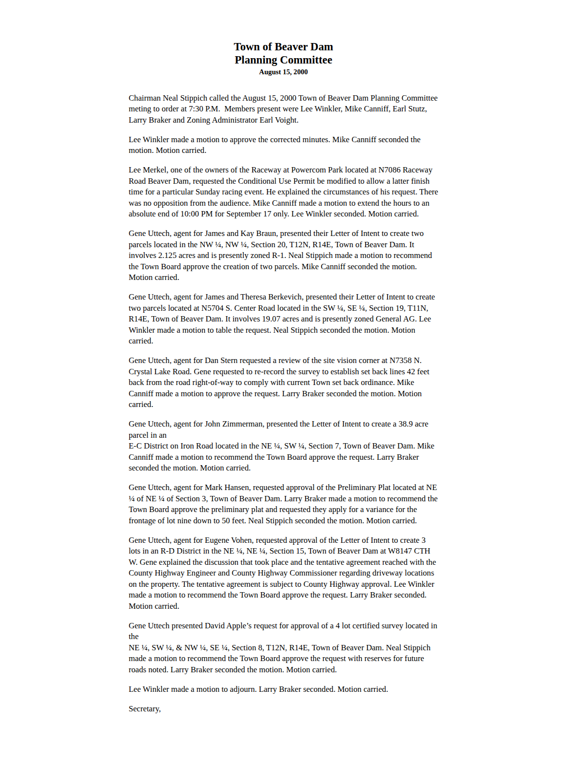Town of Beaver Dam
Planning Committee
August 15, 2000
Chairman Neal Stippich called the August 15, 2000 Town of Beaver Dam Planning Committee meting to order at 7:30 P.M. Members present were Lee Winkler, Mike Canniff, Earl Stutz, Larry Braker and Zoning Administrator Earl Voight.
Lee Winkler made a motion to approve the corrected minutes. Mike Canniff seconded the motion. Motion carried.
Lee Merkel, one of the owners of the Raceway at Powercom Park located at N7086 Raceway Road Beaver Dam, requested the Conditional Use Permit be modified to allow a latter finish time for a particular Sunday racing event. He explained the circumstances of his request. There was no opposition from the audience. Mike Canniff made a motion to extend the hours to an absolute end of 10:00 PM for September 17 only. Lee Winkler seconded. Motion carried.
Gene Uttech, agent for James and Kay Braun, presented their Letter of Intent to create two parcels located in the NW ¼, NW ¼, Section 20, T12N, R14E, Town of Beaver Dam. It involves 2.125 acres and is presently zoned R-1. Neal Stippich made a motion to recommend the Town Board approve the creation of two parcels. Mike Canniff seconded the motion. Motion carried.
Gene Uttech, agent for James and Theresa Berkevich, presented their Letter of Intent to create two parcels located at N5704 S. Center Road located in the SW ¼, SE ¼, Section 19, T11N, R14E, Town of Beaver Dam. It involves 19.07 acres and is presently zoned General AG. Lee Winkler made a motion to table the request. Neal Stippich seconded the motion. Motion carried.
Gene Uttech, agent for Dan Stern requested a review of the site vision corner at N7358 N. Crystal Lake Road. Gene requested to re-record the survey to establish set back lines 42 feet back from the road right-of-way to comply with current Town set back ordinance. Mike Canniff made a motion to approve the request. Larry Braker seconded the motion. Motion carried.
Gene Uttech, agent for John Zimmerman, presented the Letter of Intent to create a 38.9 acre parcel in an
E-C District on Iron Road located in the NE ¼, SW ¼, Section 7, Town of Beaver Dam. Mike Canniff made a motion to recommend the Town Board approve the request. Larry Braker seconded the motion. Motion carried.
Gene Uttech, agent for Mark Hansen, requested approval of the Preliminary Plat located at NE ¼ of NE ¼ of Section 3, Town of Beaver Dam. Larry Braker made a motion to recommend the Town Board approve the preliminary plat and requested they apply for a variance for the frontage of lot nine down to 50 feet. Neal Stippich seconded the motion. Motion carried.
Gene Uttech, agent for Eugene Vohen, requested approval of the Letter of Intent to create 3 lots in an R-D District in the NE ¼, NE ¼, Section 15, Town of Beaver Dam at W8147 CTH W. Gene explained the discussion that took place and the tentative agreement reached with the County Highway Engineer and County Highway Commissioner regarding driveway locations on the property. The tentative agreement is subject to County Highway approval. Lee Winkler made a motion to recommend the Town Board approve the request. Larry Braker seconded. Motion carried.
Gene Uttech presented David Apple’s request for approval of a 4 lot certified survey located in the
NE ¼, SW ¼, & NW ¼, SE ¼, Section 8, T12N, R14E, Town of Beaver Dam. Neal Stippich made a motion to recommend the Town Board approve the request with reserves for future roads noted. Larry Braker seconded the motion. Motion carried.
Lee Winkler made a motion to adjourn. Larry Braker seconded. Motion carried.
Secretary,